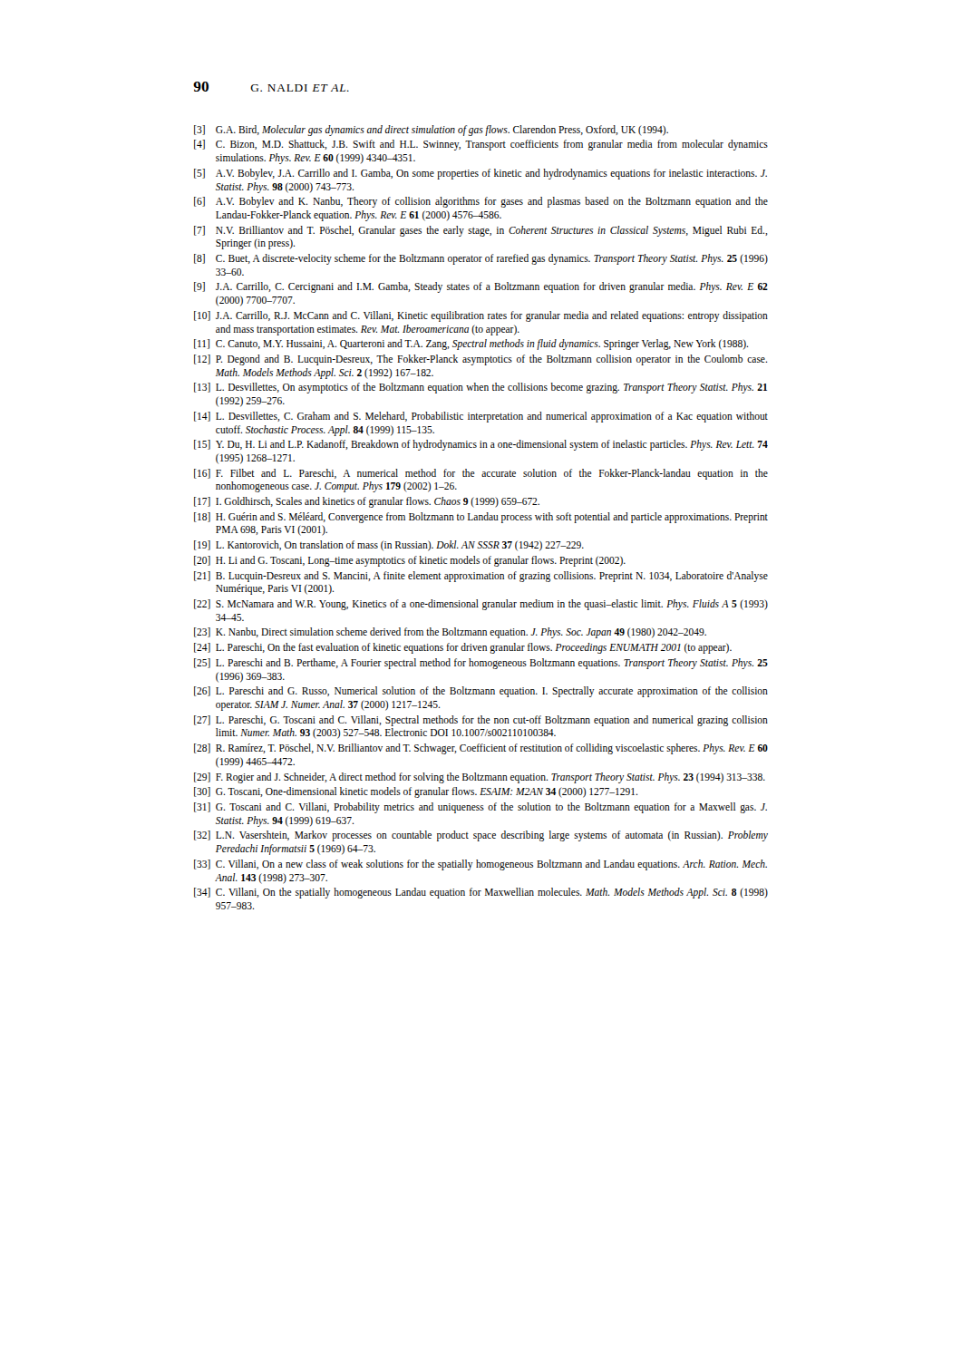90 G. NALDI ET AL.
[3] G.A. Bird, Molecular gas dynamics and direct simulation of gas flows. Clarendon Press, Oxford, UK (1994).
[4] C. Bizon, M.D. Shattuck, J.B. Swift and H.L. Swinney, Transport coefficients from granular media from molecular dynamics simulations. Phys. Rev. E 60 (1999) 4340–4351.
[5] A.V. Bobylev, J.A. Carrillo and I. Gamba, On some properties of kinetic and hydrodynamics equations for inelastic interactions. J. Statist. Phys. 98 (2000) 743–773.
[6] A.V. Bobylev and K. Nanbu, Theory of collision algorithms for gases and plasmas based on the Boltzmann equation and the Landau-Fokker-Planck equation. Phys. Rev. E 61 (2000) 4576–4586.
[7] N.V. Brilliantov and T. Pöschel, Granular gases the early stage, in Coherent Structures in Classical Systems, Miguel Rubi Ed., Springer (in press).
[8] C. Buet, A discrete-velocity scheme for the Boltzmann operator of rarefied gas dynamics. Transport Theory Statist. Phys. 25 (1996) 33–60.
[9] J.A. Carrillo, C. Cercignani and I.M. Gamba, Steady states of a Boltzmann equation for driven granular media. Phys. Rev. E 62 (2000) 7700–7707.
[10] J.A. Carrillo, R.J. McCann and C. Villani, Kinetic equilibration rates for granular media and related equations: entropy dissipation and mass transportation estimates. Rev. Mat. Iberoamericana (to appear).
[11] C. Canuto, M.Y. Hussaini, A. Quarteroni and T.A. Zang, Spectral methods in fluid dynamics. Springer Verlag, New York (1988).
[12] P. Degond and B. Lucquin-Desreux, The Fokker-Planck asymptotics of the Boltzmann collision operator in the Coulomb case. Math. Models Methods Appl. Sci. 2 (1992) 167–182.
[13] L. Desvillettes, On asymptotics of the Boltzmann equation when the collisions become grazing. Transport Theory Statist. Phys. 21 (1992) 259–276.
[14] L. Desvillettes, C. Graham and S. Melehard, Probabilistic interpretation and numerical approximation of a Kac equation without cutoff. Stochastic Process. Appl. 84 (1999) 115–135.
[15] Y. Du, H. Li and L.P. Kadanoff, Breakdown of hydrodynamics in a one-dimensional system of inelastic particles. Phys. Rev. Lett. 74 (1995) 1268–1271.
[16] F. Filbet and L. Pareschi, A numerical method for the accurate solution of the Fokker-Planck-landau equation in the nonhomogeneous case. J. Comput. Phys 179 (2002) 1–26.
[17] I. Goldhirsch, Scales and kinetics of granular flows. Chaos 9 (1999) 659–672.
[18] H. Guérin and S. Méléard, Convergence from Boltzmann to Landau process with soft potential and particle approximations. Preprint PMA 698, Paris VI (2001).
[19] L. Kantorovich, On translation of mass (in Russian). Dokl. AN SSSR 37 (1942) 227–229.
[20] H. Li and G. Toscani, Long–time asymptotics of kinetic models of granular flows. Preprint (2002).
[21] B. Lucquin-Desreux and S. Mancini, A finite element approximation of grazing collisions. Preprint N. 1034, Laboratoire d'Analyse Numérique, Paris VI (2001).
[22] S. McNamara and W.R. Young, Kinetics of a one-dimensional granular medium in the quasi–elastic limit. Phys. Fluids A 5 (1993) 34–45.
[23] K. Nanbu, Direct simulation scheme derived from the Boltzmann equation. J. Phys. Soc. Japan 49 (1980) 2042–2049.
[24] L. Pareschi, On the fast evaluation of kinetic equations for driven granular flows. Proceedings ENUMATH 2001 (to appear).
[25] L. Pareschi and B. Perthame, A Fourier spectral method for homogeneous Boltzmann equations. Transport Theory Statist. Phys. 25 (1996) 369–383.
[26] L. Pareschi and G. Russo, Numerical solution of the Boltzmann equation. I. Spectrally accurate approximation of the collision operator. SIAM J. Numer. Anal. 37 (2000) 1217–1245.
[27] L. Pareschi, G. Toscani and C. Villani, Spectral methods for the non cut-off Boltzmann equation and numerical grazing collision limit. Numer. Math. 93 (2003) 527–548. Electronic DOI 10.1007/s002110100384.
[28] R. Ramírez, T. Pöschel, N.V. Brilliantov and T. Schwager, Coefficient of restitution of colliding viscoelastic spheres. Phys. Rev. E 60 (1999) 4465–4472.
[29] F. Rogier and J. Schneider, A direct method for solving the Boltzmann equation. Transport Theory Statist. Phys. 23 (1994) 313–338.
[30] G. Toscani, One-dimensional kinetic models of granular flows. ESAIM: M2AN 34 (2000) 1277–1291.
[31] G. Toscani and C. Villani, Probability metrics and uniqueness of the solution to the Boltzmann equation for a Maxwell gas. J. Statist. Phys. 94 (1999) 619–637.
[32] L.N. Vasershtein, Markov processes on countable product space describing large systems of automata (in Russian). Problemy Peredachi Informatsii 5 (1969) 64–73.
[33] C. Villani, On a new class of weak solutions for the spatially homogeneous Boltzmann and Landau equations. Arch. Ration. Mech. Anal. 143 (1998) 273–307.
[34] C. Villani, On the spatially homogeneous Landau equation for Maxwellian molecules. Math. Models Methods Appl. Sci. 8 (1998) 957–983.